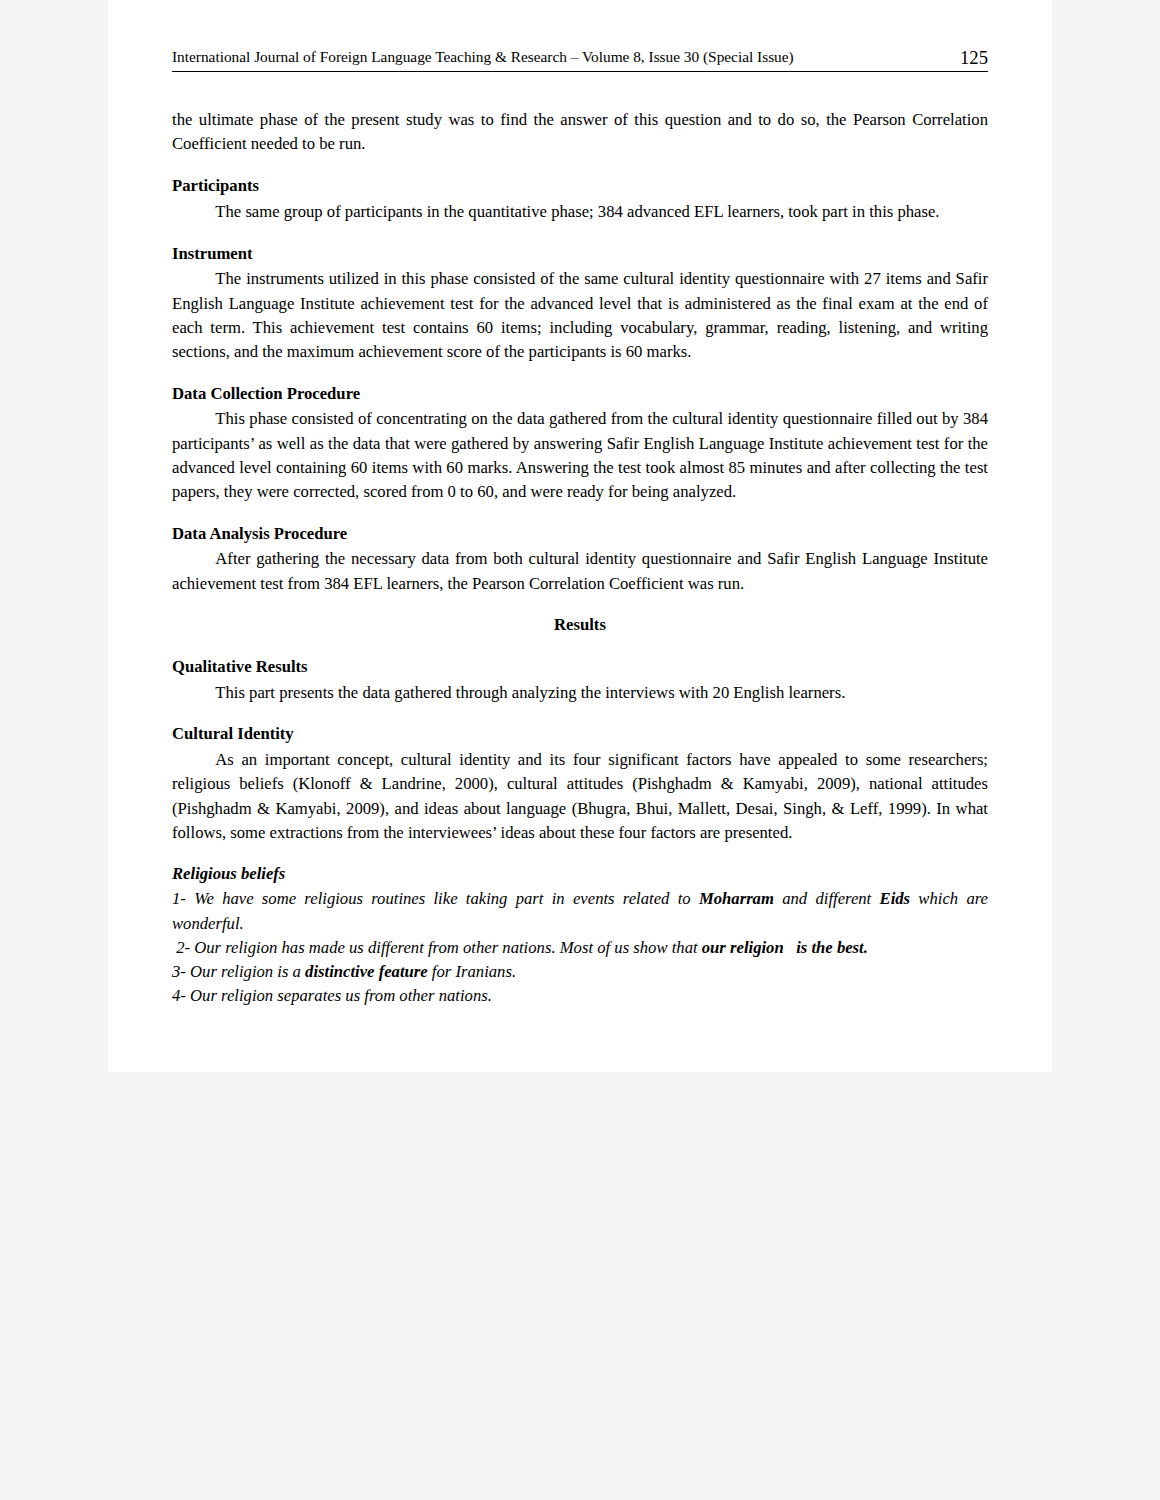International Journal of Foreign Language Teaching & Research – Volume 8, Issue 30 (Special Issue)
125
the ultimate phase of the present study was to find the answer of this question and to do so, the Pearson Correlation Coefficient needed to be run.
Participants
The same group of participants in the quantitative phase; 384 advanced EFL learners, took part in this phase.
Instrument
The instruments utilized in this phase consisted of the same cultural identity questionnaire with 27 items and Safir English Language Institute achievement test for the advanced level that is administered as the final exam at the end of each term. This achievement test contains 60 items; including vocabulary, grammar, reading, listening, and writing sections, and the maximum achievement score of the participants is 60 marks.
Data Collection Procedure
This phase consisted of concentrating on the data gathered from the cultural identity questionnaire filled out by 384 participants’ as well as the data that were gathered by answering Safir English Language Institute achievement test for the advanced level containing 60 items with 60 marks. Answering the test took almost 85 minutes and after collecting the test papers, they were corrected, scored from 0 to 60, and were ready for being analyzed.
Data Analysis Procedure
After gathering the necessary data from both cultural identity questionnaire and Safir English Language Institute achievement test from 384 EFL learners, the Pearson Correlation Coefficient was run.
Results
Qualitative Results
This part presents the data gathered through analyzing the interviews with 20 English learners.
Cultural Identity
As an important concept, cultural identity and its four significant factors have appealed to some researchers; religious beliefs (Klonoff & Landrine, 2000), cultural attitudes (Pishghadm & Kamyabi, 2009), national attitudes (Pishghadm & Kamyabi, 2009), and ideas about language (Bhugra, Bhui, Mallett, Desai, Singh, & Leff, 1999). In what follows, some extractions from the interviewees’ ideas about these four factors are presented.
Religious beliefs
1- We have some religious routines like taking part in events related to Moharram and different Eids which are wonderful.
2- Our religion has made us different from other nations. Most of us show that our religion is the best.
3- Our religion is a distinctive feature for Iranians.
4- Our religion separates us from other nations.